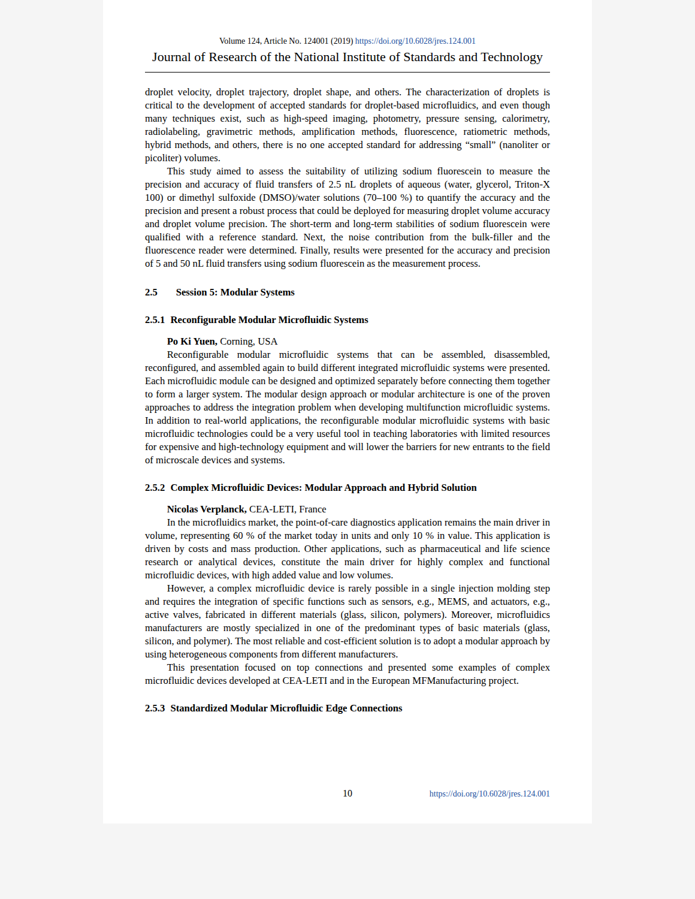Volume 124, Article No. 124001 (2019) https://doi.org/10.6028/jres.124.001
Journal of Research of the National Institute of Standards and Technology
droplet velocity, droplet trajectory, droplet shape, and others. The characterization of droplets is critical to the development of accepted standards for droplet-based microfluidics, and even though many techniques exist, such as high-speed imaging, photometry, pressure sensing, calorimetry, radiolabeling, gravimetric methods, amplification methods, fluorescence, ratiometric methods, hybrid methods, and others, there is no one accepted standard for addressing “small” (nanoliter or picoliter) volumes.
This study aimed to assess the suitability of utilizing sodium fluorescein to measure the precision and accuracy of fluid transfers of 2.5 nL droplets of aqueous (water, glycerol, Triton-X 100) or dimethyl sulfoxide (DMSO)/water solutions (70–100 %) to quantify the accuracy and the precision and present a robust process that could be deployed for measuring droplet volume accuracy and droplet volume precision. The short-term and long-term stabilities of sodium fluorescein were qualified with a reference standard. Next, the noise contribution from the bulk-filler and the fluorescence reader were determined. Finally, results were presented for the accuracy and precision of 5 and 50 nL fluid transfers using sodium fluorescein as the measurement process.
2.5 Session 5: Modular Systems
2.5.1 Reconfigurable Modular Microfluidic Systems
Po Ki Yuen, Corning, USA
Reconfigurable modular microfluidic systems that can be assembled, disassembled, reconfigured, and assembled again to build different integrated microfluidic systems were presented. Each microfluidic module can be designed and optimized separately before connecting them together to form a larger system. The modular design approach or modular architecture is one of the proven approaches to address the integration problem when developing multifunction microfluidic systems. In addition to real-world applications, the reconfigurable modular microfluidic systems with basic microfluidic technologies could be a very useful tool in teaching laboratories with limited resources for expensive and high-technology equipment and will lower the barriers for new entrants to the field of microscale devices and systems.
2.5.2 Complex Microfluidic Devices: Modular Approach and Hybrid Solution
Nicolas Verplanck, CEA-LETI, France
In the microfluidics market, the point-of-care diagnostics application remains the main driver in volume, representing 60 % of the market today in units and only 10 % in value. This application is driven by costs and mass production. Other applications, such as pharmaceutical and life science research or analytical devices, constitute the main driver for highly complex and functional microfluidic devices, with high added value and low volumes.
However, a complex microfluidic device is rarely possible in a single injection molding step and requires the integration of specific functions such as sensors, e.g., MEMS, and actuators, e.g., active valves, fabricated in different materials (glass, silicon, polymers). Moreover, microfluidics manufacturers are mostly specialized in one of the predominant types of basic materials (glass, silicon, and polymer). The most reliable and cost-efficient solution is to adopt a modular approach by using heterogeneous components from different manufacturers.
This presentation focused on top connections and presented some examples of complex microfluidic devices developed at CEA-LETI and in the European MFManufacturing project.
2.5.3 Standardized Modular Microfluidic Edge Connections
10
https://doi.org/10.6028/jres.124.001